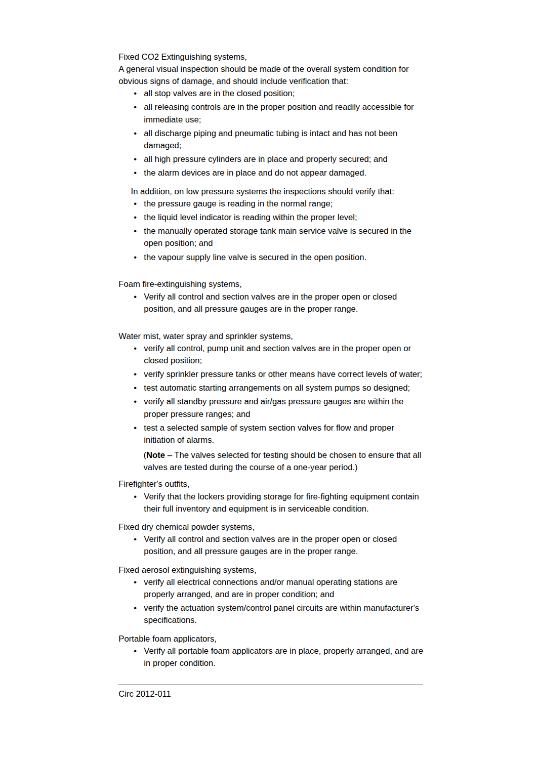Fixed CO2 Extinguishing systems,
A general visual inspection should be made of the overall system condition for obvious signs of damage, and should include verification that:
all stop valves are in the closed position;
all releasing controls are in the proper position and readily accessible for immediate use;
all discharge piping and pneumatic tubing is intact and has not been damaged;
all high pressure cylinders are in place and properly secured; and
the alarm devices are in place and do not appear damaged.
In addition, on low pressure systems the inspections should verify that:
the pressure gauge is reading in the normal range;
the liquid level indicator is reading within the proper level;
the manually operated storage tank main service valve is secured in the open position; and
the vapour supply line valve is secured in the open position.
Foam fire-extinguishing systems,
Verify all control and section valves are in the proper open or closed position, and all pressure gauges are in the proper range.
Water mist, water spray and sprinkler systems,
verify all control, pump unit and section valves are in the proper open or closed position;
verify sprinkler pressure tanks or other means have correct levels of water;
test automatic starting arrangements on all system pumps so designed;
verify all standby pressure and air/gas pressure gauges are within the proper pressure ranges; and
test a selected sample of system section valves for flow and proper initiation of alarms.
(Note – The valves selected for testing should be chosen to ensure that all valves are tested during the course of a one-year period.)
Firefighter's outfits,
Verify that the lockers providing storage for fire-fighting equipment contain their full inventory and equipment is in serviceable condition.
Fixed dry chemical powder systems,
Verify all control and section valves are in the proper open or closed position, and all pressure gauges are in the proper range.
Fixed aerosol extinguishing systems,
verify all electrical connections and/or manual operating stations are properly arranged, and are in proper condition; and
verify the actuation system/control panel circuits are within manufacturer's specifications.
Portable foam applicators,
Verify all portable foam applicators are in place, properly arranged, and are in proper condition.
Circ 2012-011